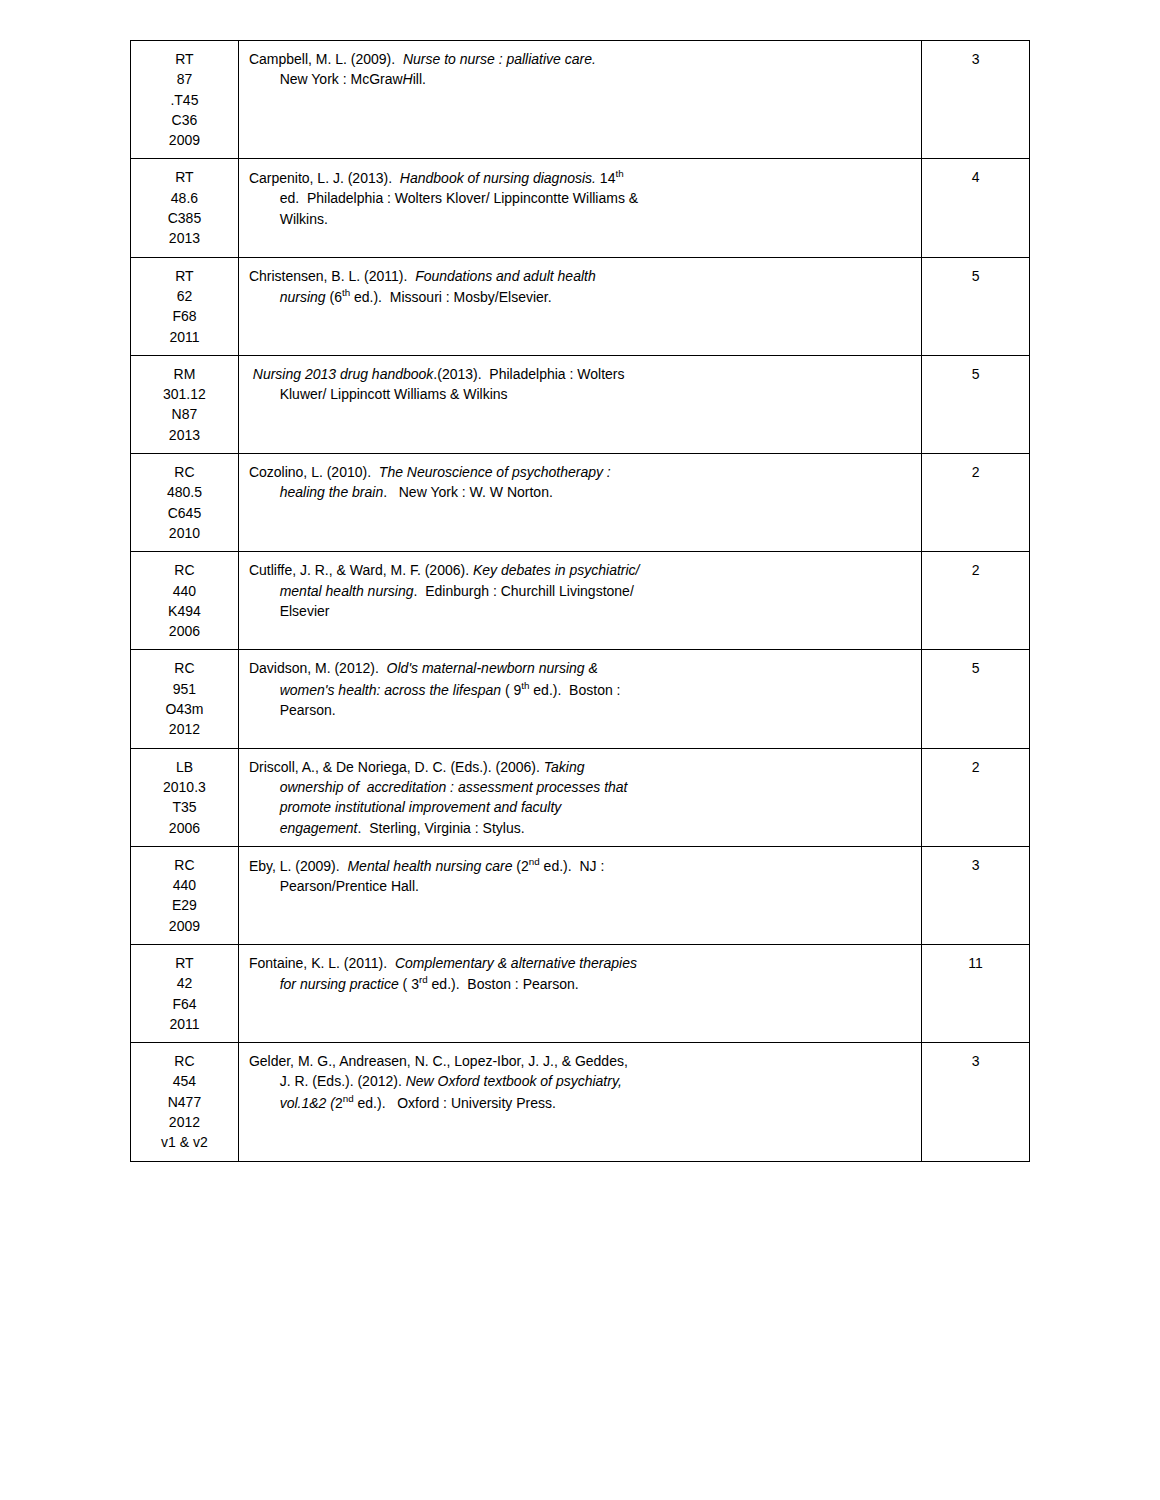| RT 87 .T45 C36 2009 | Campbell, M. L. (2009). Nurse to nurse : palliative care. New York : McGraw H ill. | 3 |
| RT 48.6 C385 2013 | Carpenito, L. J. (2013). Handbook of nursing diagnosis. 14 th ed. Philadelphia : Wolters Klover/ Lippincontte Williams & Wilkins. | 4 |
| RT 62 F68 2011 | Christensen, B. L. (2011). Foundations and adult health nursing (6 th ed.). Missouri : Mosby/Elsevier. | 5 |
| RM 301.12 N87 2013 | Nursing 2013 drug handbook .(2013). Philadelphia : Wolters Kluwer/ Lippincott Williams & Wilkins | 5 |
| RC 480.5 C645 2010 | Cozolino, L. (2010). The Neuroscience of psychotherapy : healing the brain . New York : W. W Norton. | 2 |
| RC 440 K494 2006 | Cutliffe, J. R., & Ward, M. F. (2006). Key debates in psychiatric/ mental health nursing . Edinburgh : Churchill Livingstone/ Elsevier | 2 |
| RC 951 O43m 2012 | Davidson, M. (2012). Old's maternal-newborn nursing & women's health: across the lifespan ( 9 th ed.). Boston : Pearson. | 5 |
| LB 2010.3 T35 2006 | Driscoll, A., & De Noriega, D. C. (Eds.). (2006). Taking ownership of accreditation : assessment processes that promote institutional improvement and faculty engagement . Sterling, Virginia : Stylus. | 2 |
| RC 440 E29 2009 | Eby, L. (2009). Mental health nursing care (2 nd ed.). NJ : Pearson/Prentice Hall. | 3 |
| RT 42 F64 2011 | Fontaine, K. L. (2011). Complementary & alternative therapies for nursing practice ( 3 rd ed.). Boston : Pearson. | 11 |
| RC 454 N477 2012 v1 & v2 | Gelder, M. G., Andreasen, N. C., Lopez-Ibor, J. J., & Geddes, J. R. (Eds.). (2012). New Oxford textbook of psychiatry, vol.1&2 ( 2 nd ed.). Oxford : University Press. | 3 |